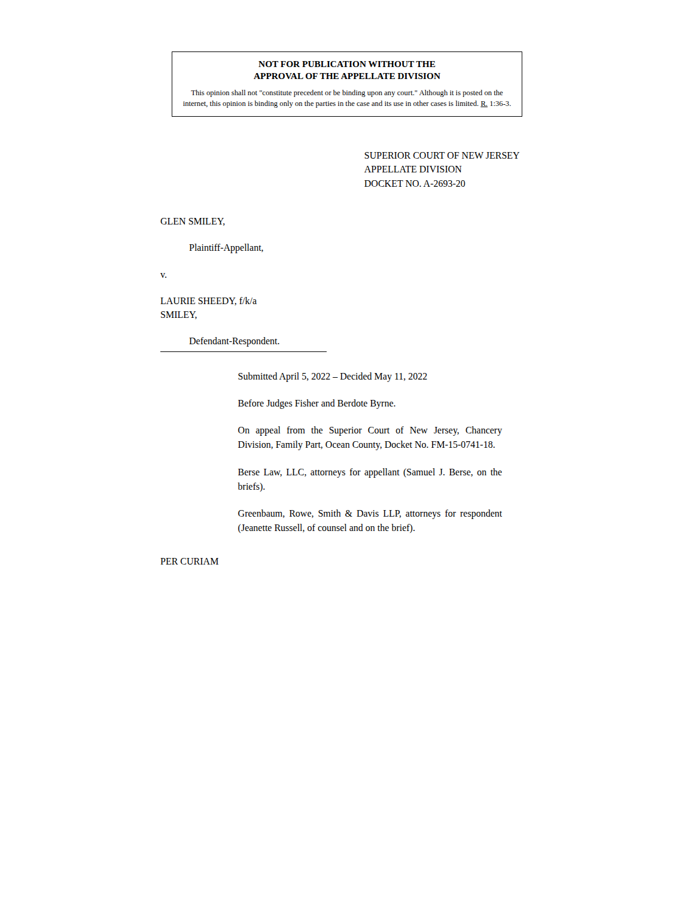NOT FOR PUBLICATION WITHOUT THE
APPROVAL OF THE APPELLATE DIVISION
This opinion shall not "constitute precedent or be binding upon any court." Although it is posted on the internet, this opinion is binding only on the parties in the case and its use in other cases is limited. R. 1:36-3.
SUPERIOR COURT OF NEW JERSEY
APPELLATE DIVISION
DOCKET NO. A-2693-20
GLEN SMILEY,
Plaintiff-Appellant,
v.
LAURIE SHEEDY, f/k/a
SMILEY,
Defendant-Respondent.
Submitted April 5, 2022 – Decided May 11, 2022
Before Judges Fisher and Berdote Byrne.
On appeal from the Superior Court of New Jersey, Chancery Division, Family Part, Ocean County, Docket No. FM-15-0741-18.
Berse Law, LLC, attorneys for appellant (Samuel J. Berse, on the briefs).
Greenbaum, Rowe, Smith & Davis LLP, attorneys for respondent (Jeanette Russell, of counsel and on the brief).
PER CURIAM